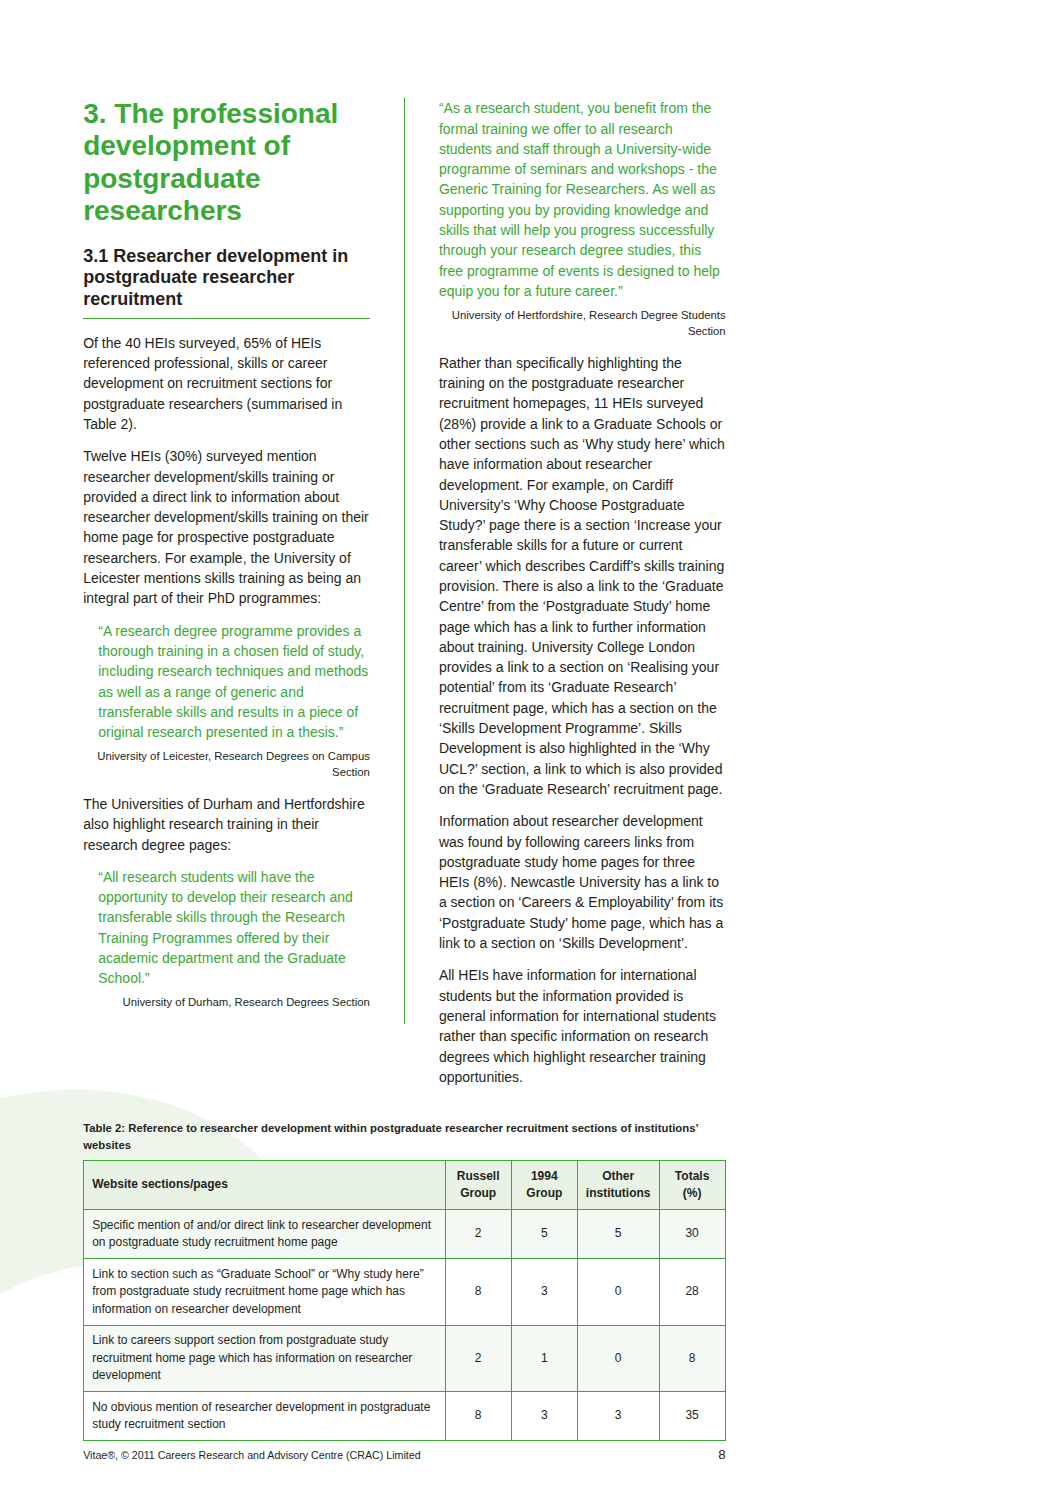3. The professional development of postgraduate researchers
3.1 Researcher development in postgraduate researcher recruitment
Of the 40 HEIs surveyed, 65% of HEIs referenced professional, skills or career development on recruitment sections for postgraduate researchers (summarised in Table 2).
Twelve HEIs (30%) surveyed mention researcher development/skills training or provided a direct link to information about researcher development/skills training on their home page for prospective postgraduate researchers. For example, the University of Leicester mentions skills training as being an integral part of their PhD programmes:
“A research degree programme provides a thorough training in a chosen field of study, including research techniques and methods as well as a range of generic and transferable skills and results in a piece of original research presented in a thesis.”
University of Leicester, Research Degrees on Campus Section
The Universities of Durham and Hertfordshire also highlight research training in their research degree pages:
“All research students will have the opportunity to develop their research and transferable skills through the Research Training Programmes offered by their academic department and the Graduate School.”
University of Durham, Research Degrees Section
“As a research student, you benefit from the formal training we offer to all research students and staff through a University-wide programme of seminars and workshops - the Generic Training for Researchers. As well as supporting you by providing knowledge and skills that will help you progress successfully through your research degree studies, this free programme of events is designed to help equip you for a future career.”
University of Hertfordshire, Research Degree Students Section
Rather than specifically highlighting the training on the postgraduate researcher recruitment homepages, 11 HEIs surveyed (28%) provide a link to a Graduate Schools or other sections such as ‘Why study here’ which have information about researcher development. For example, on Cardiff University’s ‘Why Choose Postgraduate Study?’ page there is a section ‘Increase your transferable skills for a future or current career’ which describes Cardiff’s skills training provision. There is also a link to the ‘Graduate Centre’ from the ‘Postgraduate Study’ home page which has a link to further information about training. University College London provides a link to a section on ‘Realising your potential’ from its ‘Graduate Research’ recruitment page, which has a section on the ‘Skills Development Programme’. Skills Development is also highlighted in the ‘Why UCL?’ section, a link to which is also provided on the ‘Graduate Research’ recruitment page.
Information about researcher development was found by following careers links from postgraduate study home pages for three HEIs (8%). Newcastle University has a link to a section on ‘Careers & Employability’ from its ‘Postgraduate Study’ home page, which has a link to a section on ‘Skills Development’.
All HEIs have information for international students but the information provided is general information for international students rather than specific information on research degrees which highlight researcher training opportunities.
Table 2: Reference to researcher development within postgraduate researcher recruitment sections of institutions’ websites
| Website sections/pages | Russell Group | 1994 Group | Other institutions | Totals (%) |
| --- | --- | --- | --- | --- |
| Specific mention of and/or direct link to researcher development on postgraduate study recruitment home page | 2 | 5 | 5 | 30 |
| Link to section such as “Graduate School” or “Why study here” from postgraduate study recruitment home page which has information on researcher development | 8 | 3 | 0 | 28 |
| Link to careers support section from postgraduate study recruitment home page which has information on researcher development | 2 | 1 | 0 | 8 |
| No obvious mention of researcher development in postgraduate study recruitment section | 8 | 3 | 3 | 35 |
Vitae®, © 2011 Careers Research and Advisory Centre (CRAC) Limited
8